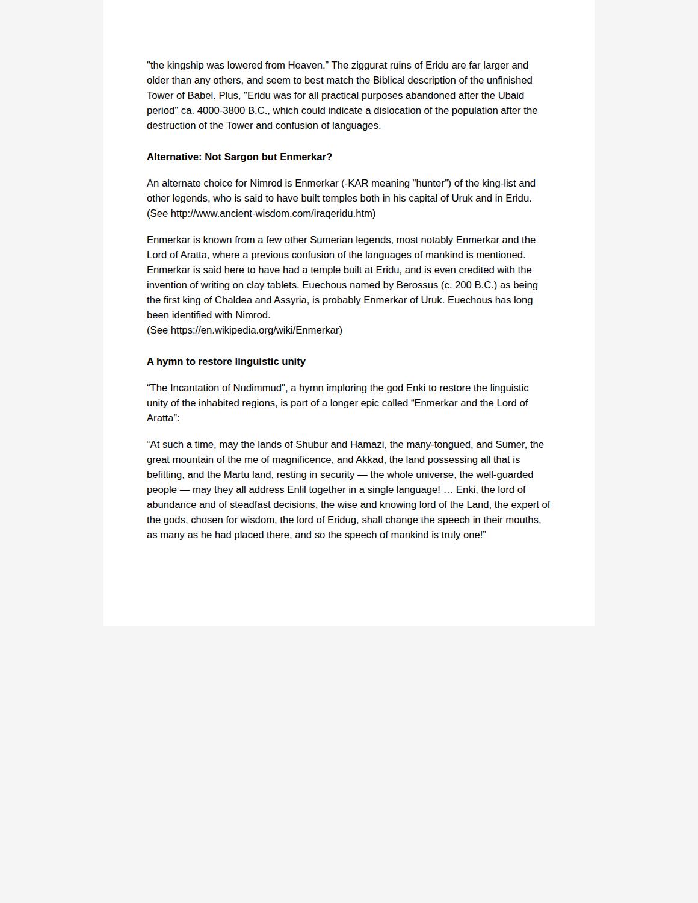"the kingship was lowered from Heaven.” The ziggurat ruins of Eridu are far larger and older than any others, and seem to best match the Biblical description of the unfinished Tower of Babel. Plus, "Eridu was for all practical purposes abandoned after the Ubaid period" ca. 4000-3800 B.C., which could indicate a dislocation of the population after the destruction of the Tower and confusion of languages.
Alternative: Not Sargon but Enmerkar?
An alternate choice for Nimrod is Enmerkar (-KAR meaning "hunter") of the king-list and other legends, who is said to have built temples both in his capital of Uruk and in Eridu. (See http://www.ancient-wisdom.com/iraqeridu.htm)
Enmerkar is known from a few other Sumerian legends, most notably Enmerkar and the Lord of Aratta, where a previous confusion of the languages of mankind is mentioned. Enmerkar is said here to have had a temple built at Eridu, and is even credited with the invention of writing on clay tablets. Euechous named by Berossus (c. 200 B.C.) as being the first king of Chaldea and Assyria, is probably Enmerkar of Uruk. Euechous has long been identified with Nimrod.
(See https://en.wikipedia.org/wiki/Enmerkar)
A hymn to restore linguistic unity
“The Incantation of Nudimmud", a hymn imploring the god Enki to restore the linguistic unity of the inhabited regions, is part of a longer epic called “Enmerkar and the Lord of Aratta”:
“At such a time, may the lands of Shubur and Hamazi, the many-tongued, and Sumer, the great mountain of the me of magnificence, and Akkad, the land possessing all that is befitting, and the Martu land, resting in security — the whole universe, the well-guarded people — may they all address Enlil together in a single language! … Enki, the lord of abundance and of steadfast decisions, the wise and knowing lord of the Land, the expert of the gods, chosen for wisdom, the lord of Eridug, shall change the speech in their mouths, as many as he had placed there, and so the speech of mankind is truly one!”